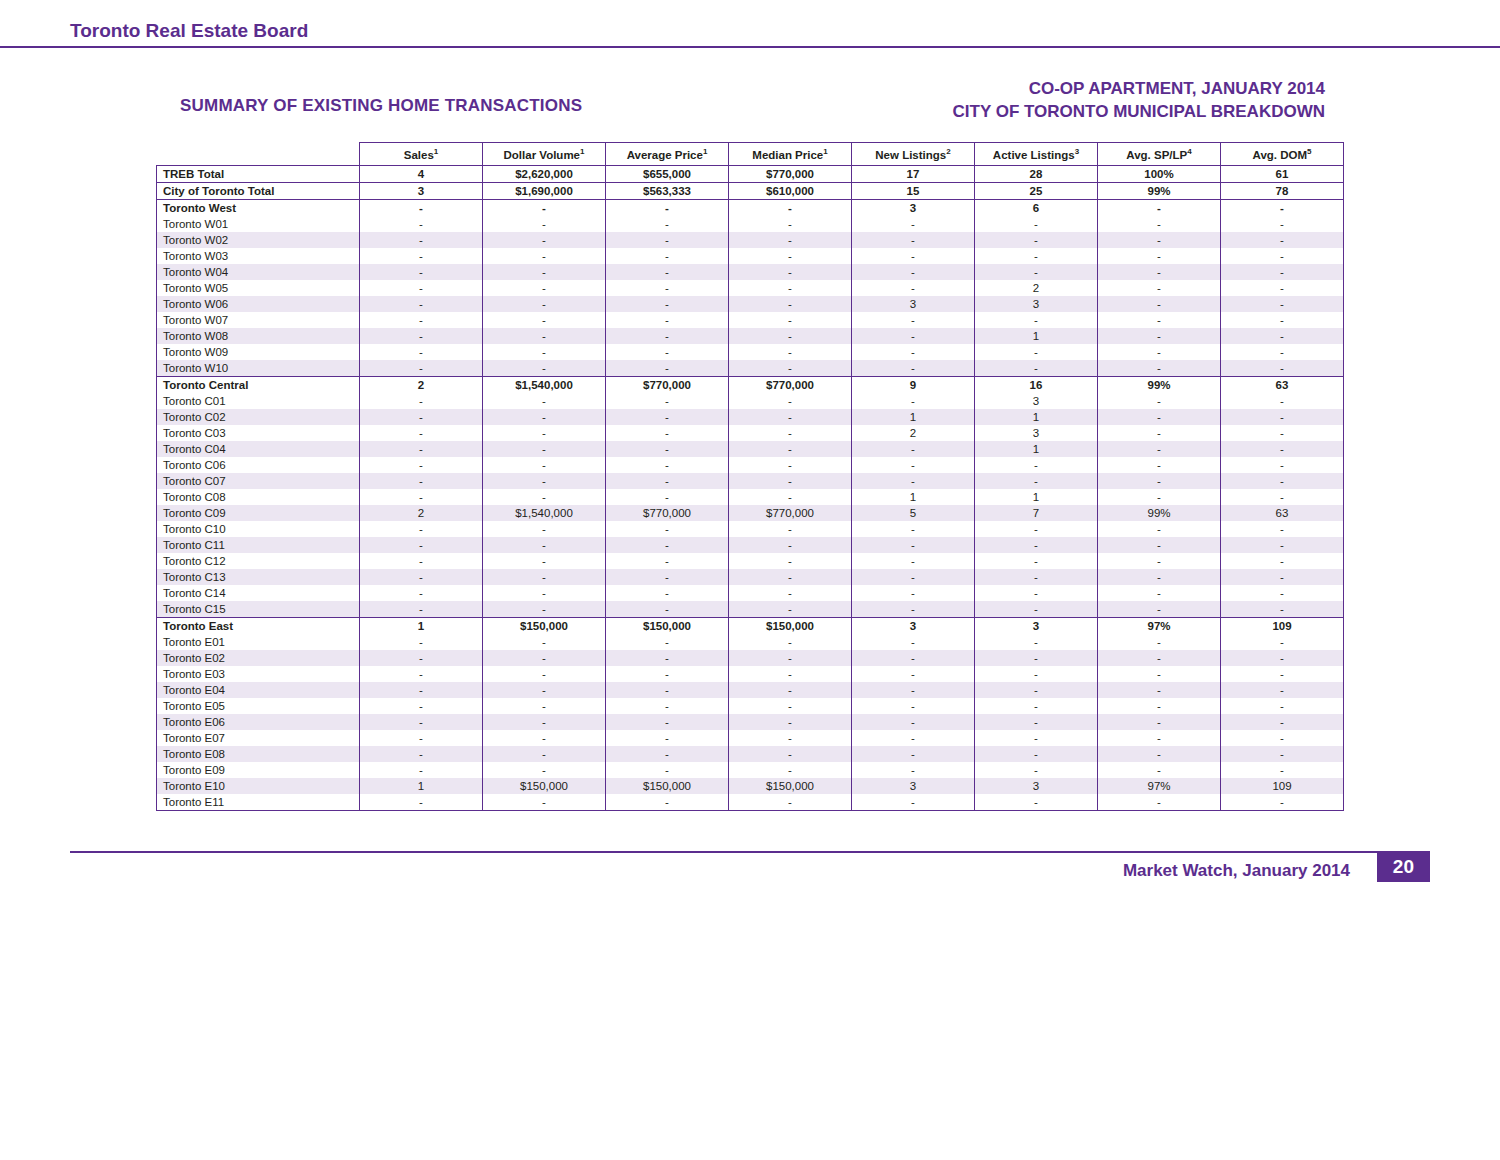Toronto Real Estate Board
SUMMARY OF EXISTING HOME TRANSACTIONS
CO-OP APARTMENT, JANUARY 2014
CITY OF TORONTO MUNICIPAL BREAKDOWN
| | Sales 1 | Dollar Volume 1 | Average Price 1 | Median Price 1 | New Listings 2 | Active Listings 3 | Avg. SP/LP 4 | Avg. DOM 5 |
| --- | --- | --- | --- | --- | --- | --- | --- | --- |
| TREB Total | 4 | $2,620,000 | $655,000 | $770,000 | 17 | 28 | 100% | 61 |
| City of Toronto Total | 3 | $1,690,000 | $563,333 | $610,000 | 15 | 25 | 99% | 78 |
| Toronto West | - | - | - | - | 3 | 6 | - | - |
| Toronto W01 | - | - | - | - | - | - | - | - |
| Toronto W02 | - | - | - | - | - | - | - | - |
| Toronto W03 | - | - | - | - | - | - | - | - |
| Toronto W04 | - | - | - | - | - | - | - | - |
| Toronto W05 | - | - | - | - | - | 2 | - | - |
| Toronto W06 | - | - | - | - | 3 | 3 | - | - |
| Toronto W07 | - | - | - | - | - | - | - | - |
| Toronto W08 | - | - | - | - | - | 1 | - | - |
| Toronto W09 | - | - | - | - | - | - | - | - |
| Toronto W10 | - | - | - | - | - | - | - | - |
| Toronto Central | 2 | $1,540,000 | $770,000 | $770,000 | 9 | 16 | 99% | 63 |
| Toronto C01 | - | - | - | - | - | 3 | - | - |
| Toronto C02 | - | - | - | - | 1 | 1 | - | - |
| Toronto C03 | - | - | - | - | 2 | 3 | - | - |
| Toronto C04 | - | - | - | - | - | 1 | - | - |
| Toronto C06 | - | - | - | - | - | - | - | - |
| Toronto C07 | - | - | - | - | - | - | - | - |
| Toronto C08 | - | - | - | - | 1 | 1 | - | - |
| Toronto C09 | 2 | $1,540,000 | $770,000 | $770,000 | 5 | 7 | 99% | 63 |
| Toronto C10 | - | - | - | - | - | - | - | - |
| Toronto C11 | - | - | - | - | - | - | - | - |
| Toronto C12 | - | - | - | - | - | - | - | - |
| Toronto C13 | - | - | - | - | - | - | - | - |
| Toronto C14 | - | - | - | - | - | - | - | - |
| Toronto C15 | - | - | - | - | - | - | - | - |
| Toronto East | 1 | $150,000 | $150,000 | $150,000 | 3 | 3 | 97% | 109 |
| Toronto E01 | - | - | - | - | - | - | - | - |
| Toronto E02 | - | - | - | - | - | - | - | - |
| Toronto E03 | - | - | - | - | - | - | - | - |
| Toronto E04 | - | - | - | - | - | - | - | - |
| Toronto E05 | - | - | - | - | - | - | - | - |
| Toronto E06 | - | - | - | - | - | - | - | - |
| Toronto E07 | - | - | - | - | - | - | - | - |
| Toronto E08 | - | - | - | - | - | - | - | - |
| Toronto E09 | - | - | - | - | - | - | - | - |
| Toronto E10 | 1 | $150,000 | $150,000 | $150,000 | 3 | 3 | 97% | 109 |
| Toronto E11 | - | - | - | - | - | - | - | - |
Market Watch, January 2014
20